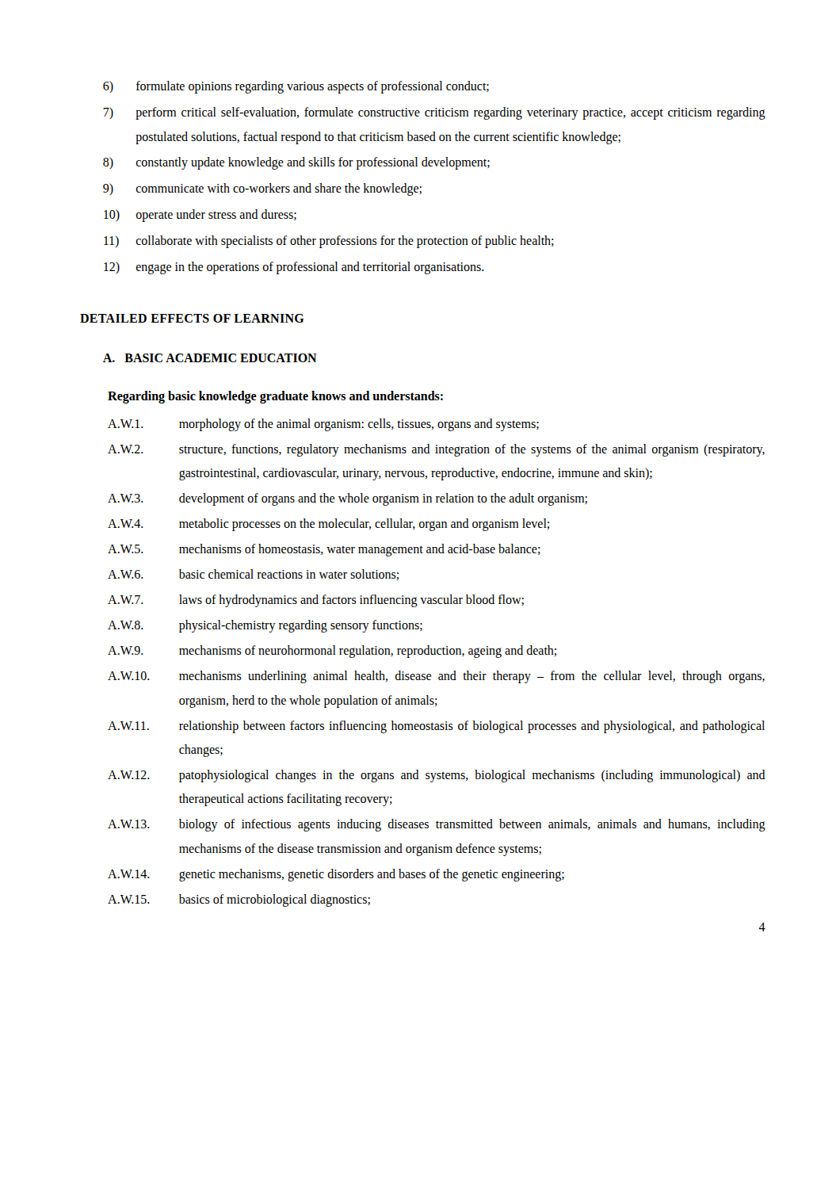formulate opinions regarding various aspects of professional conduct;
perform critical self-evaluation, formulate constructive criticism regarding veterinary practice, accept criticism regarding postulated solutions, factual respond to that criticism based on the current scientific knowledge;
constantly update knowledge and skills for professional development;
communicate with co-workers and share the knowledge;
operate under stress and duress;
collaborate with specialists of other professions for the protection of public health;
engage in the operations of professional and territorial organisations.
DETAILED EFFECTS OF LEARNING
A. BASIC ACADEMIC EDUCATION
Regarding basic knowledge graduate knows and understands:
A.W.1.
morphology of the animal organism: cells, tissues, organs and systems;
A.W.2.
structure, functions, regulatory mechanisms and integration of the systems of the animal organism (respiratory, gastrointestinal, cardiovascular, urinary, nervous, reproductive, endocrine, immune and skin);
A.W.3.
development of organs and the whole organism in relation to the adult organism;
A.W.4.
metabolic processes on the molecular, cellular, organ and organism level;
A.W.5.
mechanisms of homeostasis, water management and acid-base balance;
A.W.6.
basic chemical reactions in water solutions;
A.W.7.
laws of hydrodynamics and factors influencing vascular blood flow;
A.W.8.
physical-chemistry regarding sensory functions;
A.W.9.
mechanisms of neurohormonal regulation, reproduction, ageing and death;
A.W.10.
mechanisms underlining animal health, disease and their therapy – from the cellular level, through organs, organism, herd to the whole population of animals;
A.W.11.
relationship between factors influencing homeostasis of biological processes and physiological, and pathological changes;
A.W.12.
patophysiological changes in the organs and systems, biological mechanisms (including immunological) and therapeutical actions facilitating recovery;
A.W.13.
biology of infectious agents inducing diseases transmitted between animals, animals and humans, including mechanisms of the disease transmission and organism defence systems;
A.W.14.
genetic mechanisms, genetic disorders and bases of the genetic engineering;
A.W.15.
basics of microbiological diagnostics;
4